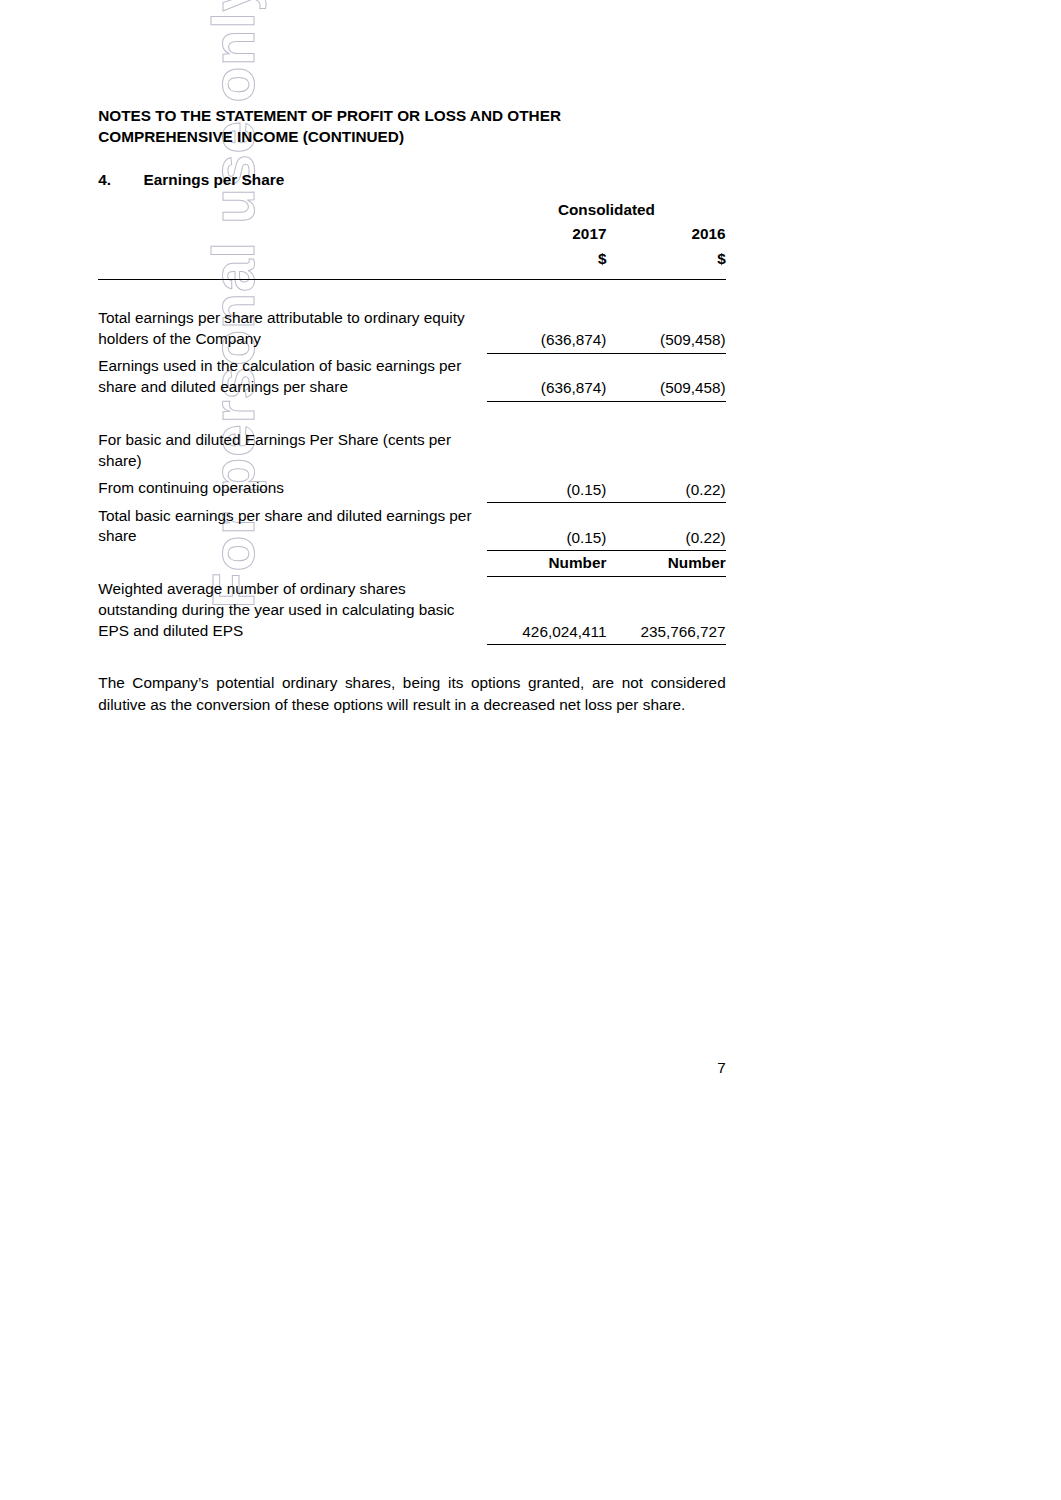For personal use only
NOTES TO THE STATEMENT OF PROFIT OR LOSS AND OTHER
COMPREHENSIVE INCOME (CONTINUED)
4. Earnings per Share
| | Consolidated |
| | 2017 | 2016 |
| | $ | $ |
| Total earnings per share attributable to ordinary equity holders of the Company | (636,874) | (509,458) |
| Earnings used in the calculation of basic earnings per share and diluted earnings per share | (636,874) | (509,458) |
| For basic and diluted Earnings Per Share (cents per share) | | |
| From continuing operations | (0.15) | (0.22) |
| Total basic earnings per share and diluted earnings per share | (0.15) | (0.22) |
| | Number | Number |
| Weighted average number of ordinary shares outstanding during the year used in calculating basic EPS and diluted EPS | 426,024,411 | 235,766,727 |
The Company’s potential ordinary shares, being its options granted, are not considered dilutive as the conversion of these options will result in a decreased net loss per share.
7